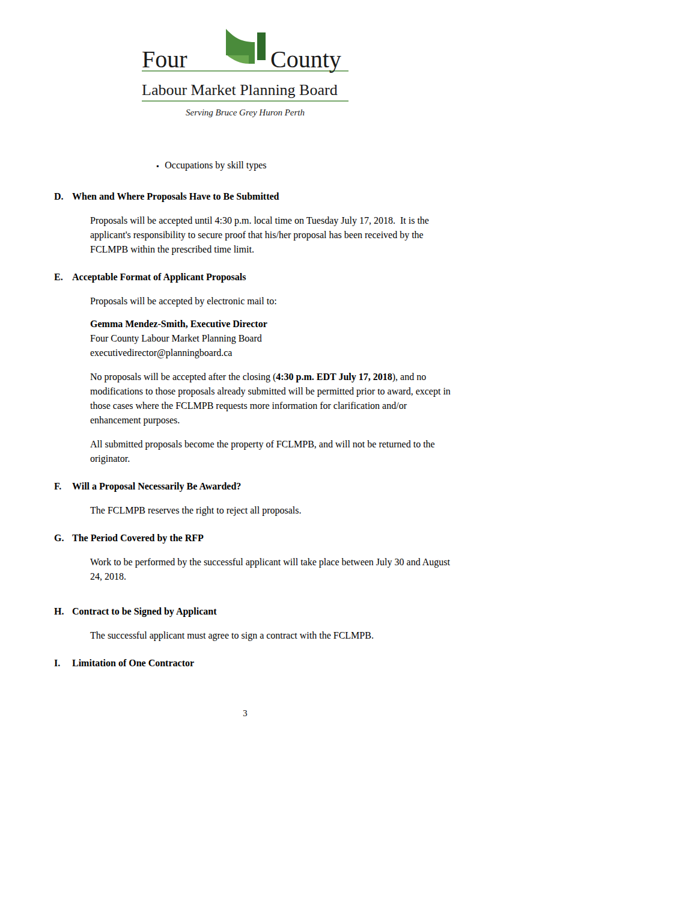Four County Labour Market Planning Board Serving Bruce Grey Huron Perth
▪Occupations by skill types
D. When and Where Proposals Have to Be Submitted
Proposals will be accepted until 4:30 p.m. local time on Tuesday July 17, 2018. It is the applicant's responsibility to secure proof that his/her proposal has been received by the FCLMPB within the prescribed time limit.
E. Acceptable Format of Applicant Proposals
Proposals will be accepted by electronic mail to:
Gemma Mendez-Smith, Executive Director
Four County Labour Market Planning Board
executivedirector@planningboard.ca
No proposals will be accepted after the closing (4:30 p.m. EDT July 17, 2018), and no modifications to those proposals already submitted will be permitted prior to award, except in those cases where the FCLMPB requests more information for clarification and/or enhancement purposes.
All submitted proposals become the property of FCLMPB, and will not be returned to the originator.
F. Will a Proposal Necessarily Be Awarded?
The FCLMPB reserves the right to reject all proposals.
G. The Period Covered by the RFP
Work to be performed by the successful applicant will take place between July 30 and August 24, 2018.
H. Contract to be Signed by Applicant
The successful applicant must agree to sign a contract with the FCLMPB.
I. Limitation of One Contractor
3